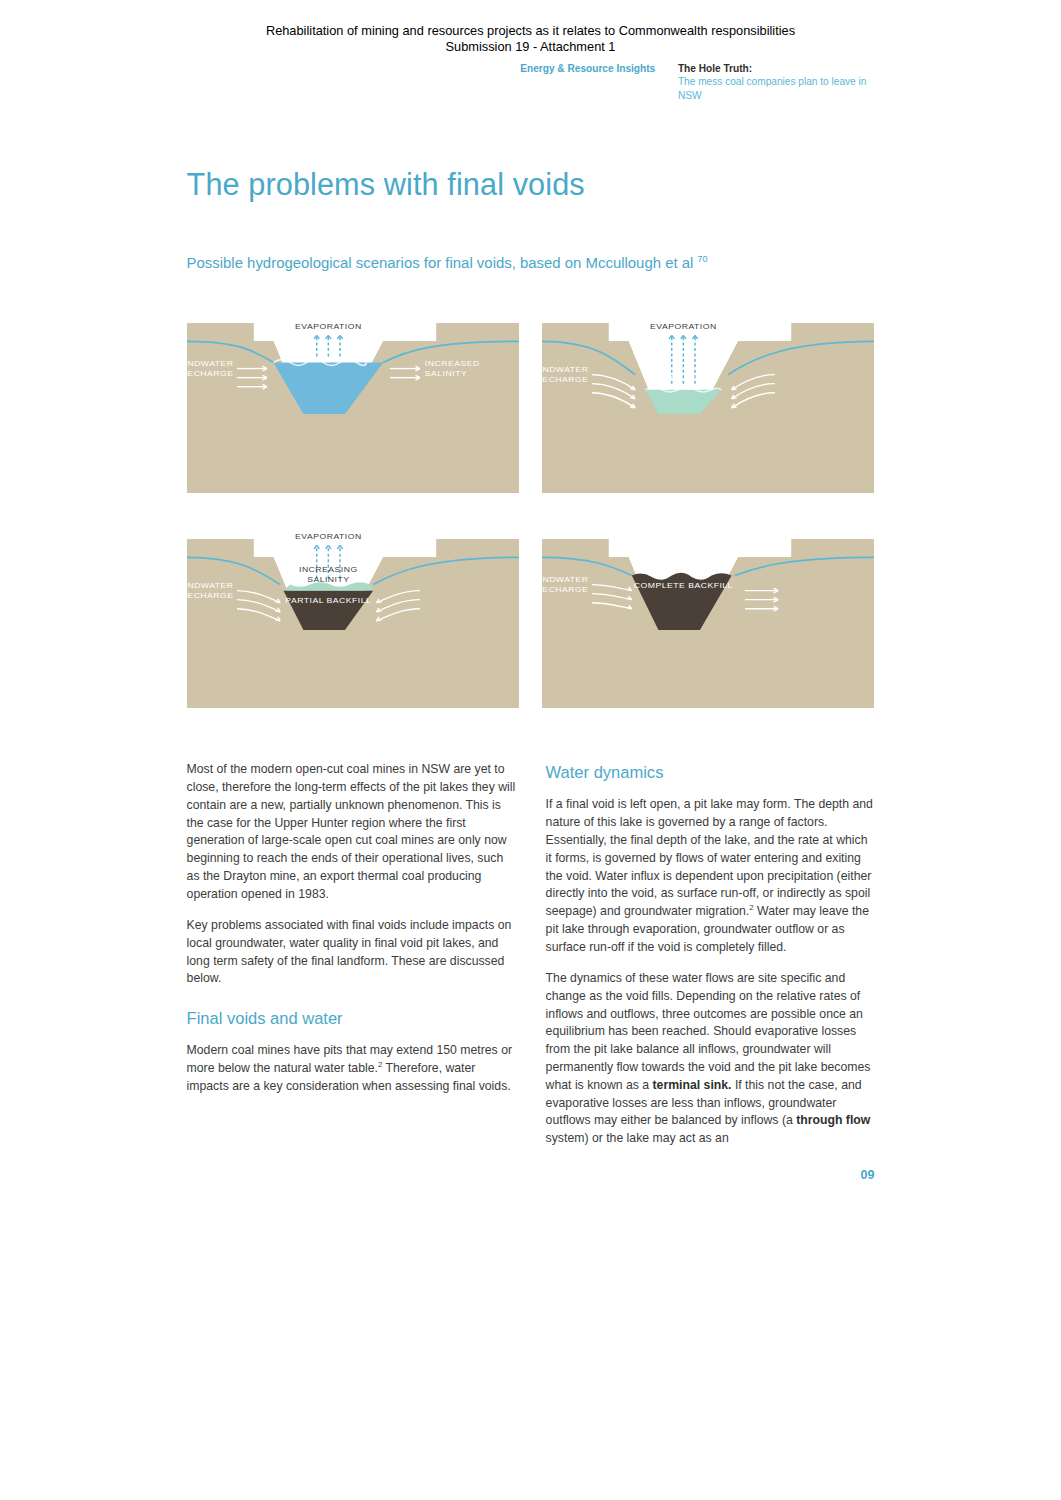Rehabilitation of mining and resources projects as it relates to Commonwealth responsibilities
Submission 19 - Attachment 1
Energy & Resource Insights
The Hole Truth: The mess coal companies plan to leave in NSW
The problems with final voids
Possible hydrogeological scenarios for final voids, based on Mccullough et al 70
EVAPORATION GROUNDWATER RECHARGE INCREASED SALINITY
EVAPORATION GROUNDWATER RECHARGE INCREASING SALINITY
EVAPORATION INCREASING SALINITY GROUNDWATER RECHARGE PARTIAL BACKFILL
GROUNDWATER RECHARGE COMPLETE BACKFILL
Most of the modern open-cut coal mines in NSW are yet to close, therefore the long-term effects of the pit lakes they will contain are a new, partially unknown phenomenon. This is the case for the Upper Hunter region where the first generation of large-scale open cut coal mines are only now beginning to reach the ends of their operational lives, such as the Drayton mine, an export thermal coal producing operation opened in 1983.
Key problems associated with final voids include impacts on local groundwater, water quality in final void pit lakes, and long term safety of the final landform. These are discussed below.
Final voids and water
Modern coal mines have pits that may extend 150 metres or more below the natural water table.2 Therefore, water impacts are a key consideration when assessing final voids.
Water dynamics
If a final void is left open, a pit lake may form. The depth and nature of this lake is governed by a range of factors. Essentially, the final depth of the lake, and the rate at which it forms, is governed by flows of water entering and exiting the void. Water influx is dependent upon precipitation (either directly into the void, as surface run-off, or indirectly as spoil seepage) and groundwater migration.2 Water may leave the pit lake through evaporation, groundwater outflow or as surface run-off if the void is completely filled.
The dynamics of these water flows are site specific and change as the void fills. Depending on the relative rates of inflows and outflows, three outcomes are possible once an equilibrium has been reached. Should evaporative losses from the pit lake balance all inflows, groundwater will permanently flow towards the void and the pit lake becomes what is known as a terminal sink. If this not the case, and evaporative losses are less than inflows, groundwater outflows may either be balanced by inflows (a through flow system) or the lake may act as an
09